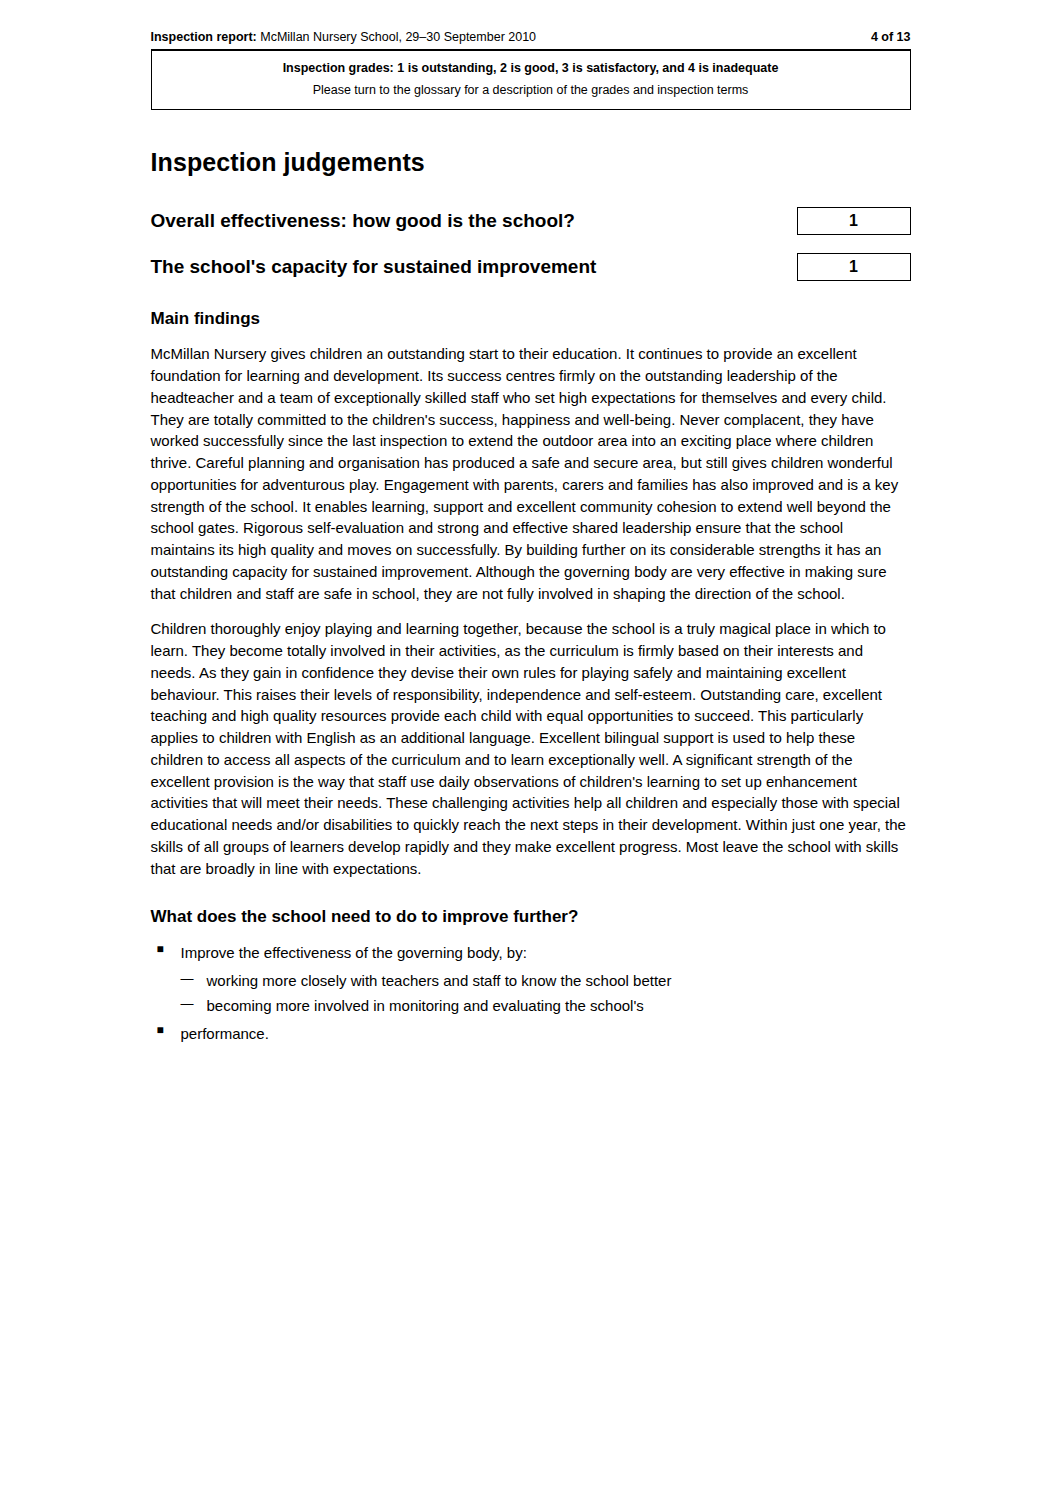Inspection report: McMillan Nursery School, 29–30 September 2010
4 of 13
Inspection grades: 1 is outstanding, 2 is good, 3 is satisfactory, and 4 is inadequate
Please turn to the glossary for a description of the grades and inspection terms
Inspection judgements
Overall effectiveness: how good is the school?
1
The school's capacity for sustained improvement
1
Main findings
McMillan Nursery gives children an outstanding start to their education. It continues to provide an excellent foundation for learning and development. Its success centres firmly on the outstanding leadership of the headteacher and a team of exceptionally skilled staff who set high expectations for themselves and every child. They are totally committed to the children's success, happiness and well-being. Never complacent, they have worked successfully since the last inspection to extend the outdoor area into an exciting place where children thrive. Careful planning and organisation has produced a safe and secure area, but still gives children wonderful opportunities for adventurous play. Engagement with parents, carers and families has also improved and is a key strength of the school. It enables learning, support and excellent community cohesion to extend well beyond the school gates. Rigorous self-evaluation and strong and effective shared leadership ensure that the school maintains its high quality and moves on successfully. By building further on its considerable strengths it has an outstanding capacity for sustained improvement. Although the governing body are very effective in making sure that children and staff are safe in school, they are not fully involved in shaping the direction of the school.
Children thoroughly enjoy playing and learning together, because the school is a truly magical place in which to learn. They become totally involved in their activities, as the curriculum is firmly based on their interests and needs. As they gain in confidence they devise their own rules for playing safely and maintaining excellent behaviour. This raises their levels of responsibility, independence and self-esteem. Outstanding care, excellent teaching and high quality resources provide each child with equal opportunities to succeed. This particularly applies to children with English as an additional language. Excellent bilingual support is used to help these children to access all aspects of the curriculum and to learn exceptionally well. A significant strength of the excellent provision is the way that staff use daily observations of children's learning to set up enhancement activities that will meet their needs. These challenging activities help all children and especially those with special educational needs and/or disabilities to quickly reach the next steps in their development. Within just one year, the skills of all groups of learners develop rapidly and they make excellent progress. Most leave the school with skills that are broadly in line with expectations.
What does the school need to do to improve further?
Improve the effectiveness of the governing body, by:
working more closely with teachers and staff to know the school better
becoming more involved in monitoring and evaluating the school's
performance.